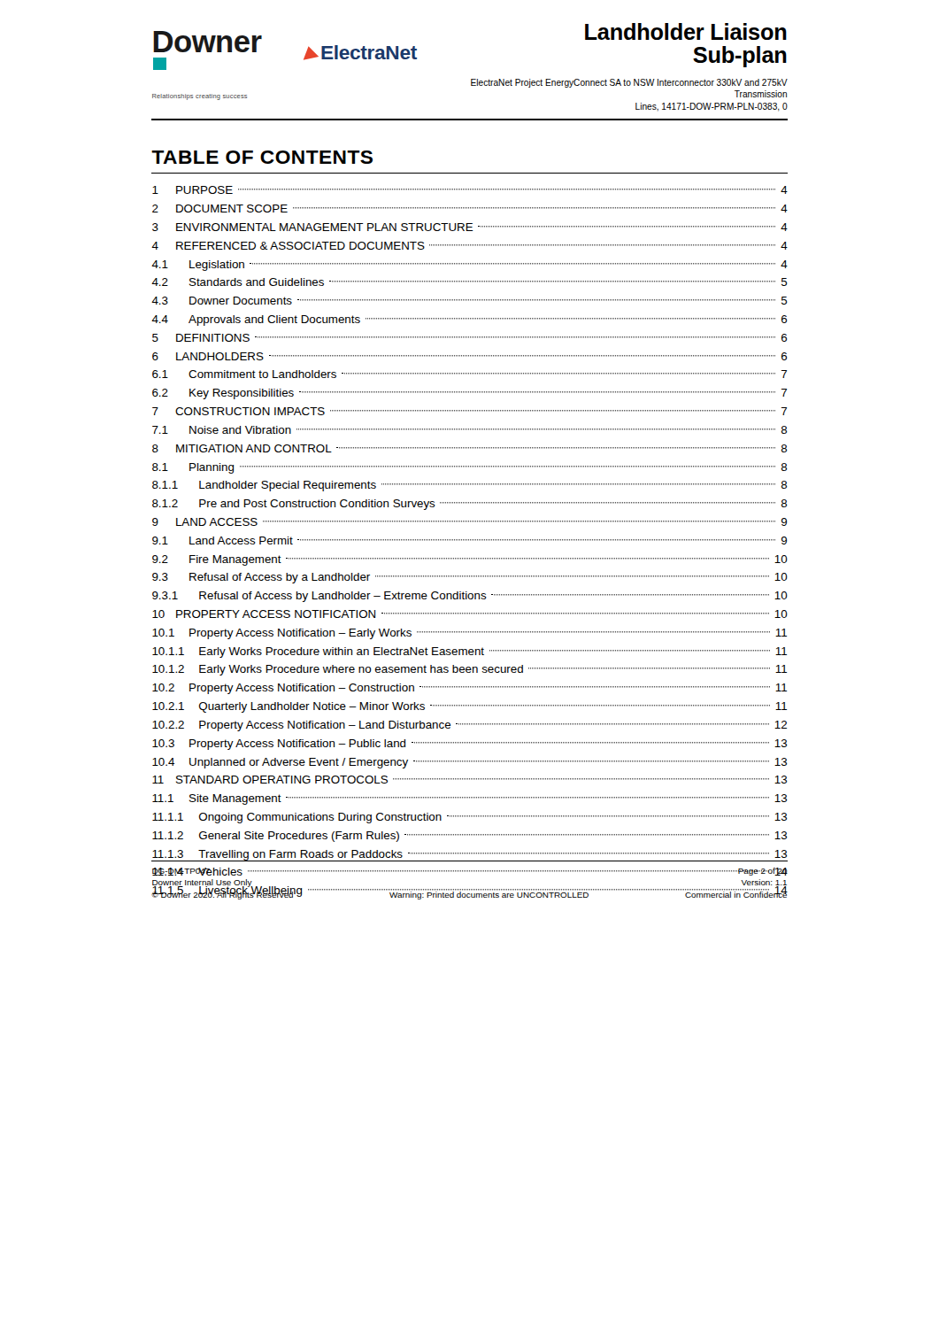Downer Relationships creating success
ElectraNet
Landholder LiaisonSub-plan
ElectraNet Project EnergyConnect SA to NSW Interconnector 330kV and 275kV Transmission
Lines, 14171-DOW-PRM-PLN-0383, 0
TABLE OF CONTENTS
1 PURPOSE 4
2 DOCUMENT SCOPE 4
3 ENVIRONMENTAL MANAGEMENT PLAN STRUCTURE 4
4 REFERENCED & ASSOCIATED DOCUMENTS 4
4.1 Legislation 4
4.2 Standards and Guidelines 5
4.3 Downer Documents 5
4.4 Approvals and Client Documents 6
5 DEFINITIONS 6
6 LANDHOLDERS 6
6.1 Commitment to Landholders 7
6.2 Key Responsibilities 7
7 CONSTRUCTION IMPACTS 7
7.1 Noise and Vibration 8
8 MITIGATION AND CONTROL 8
8.1 Planning 8
8.1.1 Landholder Special Requirements 8
8.1.2 Pre and Post Construction Condition Surveys 8
9 LAND ACCESS 9
9.1 Land Access Permit 9
9.2 Fire Management 10
9.3 Refusal of Access by a Landholder 10
9.3.1 Refusal of Access by Landholder – Extreme Conditions 10
10 PROPERTY ACCESS NOTIFICATION 10
10.1 Property Access Notification – Early Works 11
10.1.1 Early Works Procedure within an ElectraNet Easement 11
10.1.2 Early Works Procedure where no easement has been secured 11
10.2 Property Access Notification – Construction 11
10.2.1 Quarterly Landholder Notice – Minor Works 11
10.2.2 Property Access Notification – Land Disturbance 12
10.3 Property Access Notification – Public land 13
10.4 Unplanned or Adverse Event / Emergency 13
11 STANDARD OPERATING PROTOCOLS 13
11.1 Site Management 13
11.1.1 Ongoing Communications During Construction 13
11.1.2 General Site Procedures (Farm Rules) 13
11.1.3 Travelling on Farm Roads or Paddocks 13
11.1.4 Vehicles 14
11.1.5 Livestock Wellbeing 14
DG-DM-TP047
Page 2 of 20
Downer Internal Use Only
Version: 1.1
© Downer 2020. All Rights Reserved
Warning: Printed documents are UNCONTROLLED
Commercial in Confidence